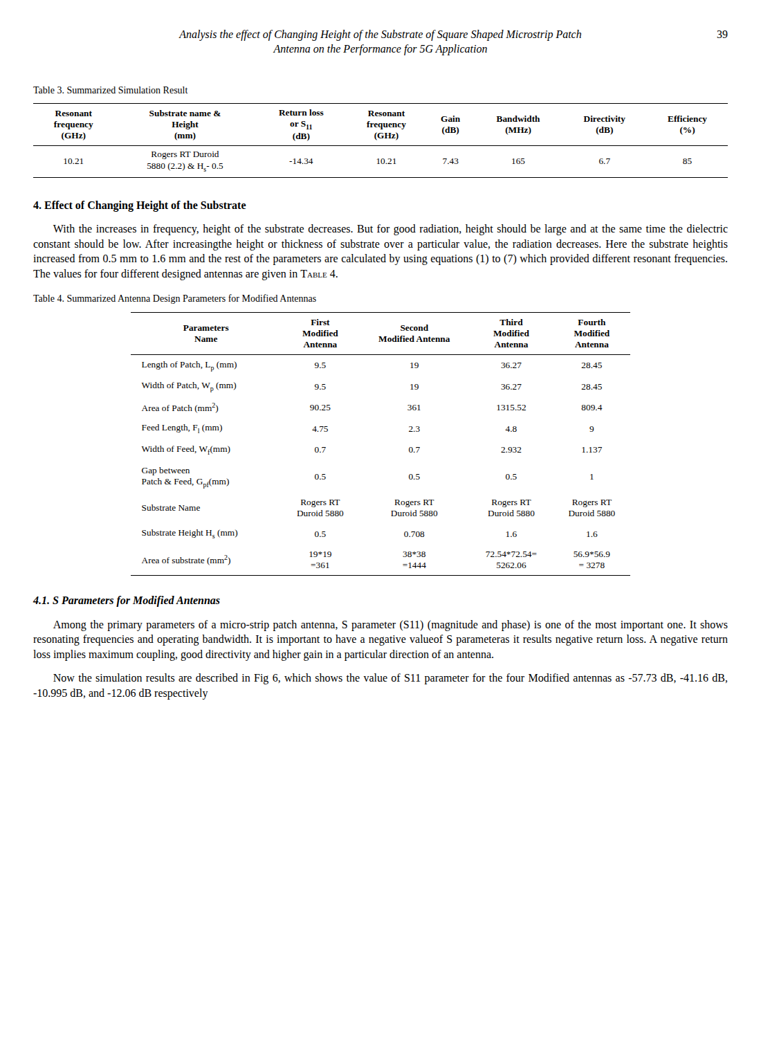39 Analysis the effect of Changing Height of the Substrate of Square Shaped Microstrip Patch
Antenna on the Performance for 5G Application
Table 3. Summarized Simulation Result
| Resonant frequency (GHz) | Substrate name & Height (mm) | Return loss or S 11 (dB) | Resonant frequency (GHz) | Gain (dB) | Bandwidth (MHz) | Directivity (dB) | Efficiency (%) |
| --- | --- | --- | --- | --- | --- | --- | --- |
| 10.21 | Rogers RT Duroid 5880 (2.2) & H s - 0.5 | -14.34 | 10.21 | 7.43 | 165 | 6.7 | 85 |
4. Effect of Changing Height of the Substrate
With the increases in frequency, height of the substrate decreases. But for good radiation, height should be large and at the same time the dielectric constant should be low. After increasingthe height or thickness of substrate over a particular value, the radiation decreases. Here the substrate heightis increased from 0.5 mm to 1.6 mm and the rest of the parameters are calculated by using equations (1) to (7) which provided different resonant frequencies. The values for four different designed antennas are given in Table 4.
Table 4. Summarized Antenna Design Parameters for Modified Antennas
| Parameters Name | First Modified Antenna | Second Modified Antenna | Third Modified Antenna | Fourth Modified Antenna |
| --- | --- | --- | --- | --- |
| Length of Patch, L p (mm) | 9.5 | 19 | 36.27 | 28.45 |
| Width of Patch, W p (mm) | 9.5 | 19 | 36.27 | 28.45 |
| Area of Patch (mm 2 ) | 90.25 | 361 | 1315.52 | 809.4 |
| Feed Length, F l (mm) | 4.75 | 2.3 | 4.8 | 9 |
| Width of Feed, W f (mm) | 0.7 | 0.7 | 2.932 | 1.137 |
| Gap between Patch & Feed, G pf (mm) | 0.5 | 0.5 | 0.5 | 1 |
| Substrate Name | Rogers RT Duroid 5880 | Rogers RT Duroid 5880 | Rogers RT Duroid 5880 | Rogers RT Duroid 5880 |
| Substrate Height H s (mm) | 0.5 | 0.708 | 1.6 | 1.6 |
| Area of substrate (mm 2 ) | 19*19 =361 | 38*38 =1444 | 72.54*72.54= 5262.06 | 56.9*56.9 = 3278 |
4.1. S Parameters for Modified Antennas
Among the primary parameters of a micro-strip patch antenna, S parameter (S11) (magnitude and phase) is one of the most important one. It shows resonating frequencies and operating bandwidth. It is important to have a negative valueof S parameteras it results negative return loss. A negative return loss implies maximum coupling, good directivity and higher gain in a particular direction of an antenna.
Now the simulation results are described in Fig 6, which shows the value of S11 parameter for the four Modified antennas as -57.73 dB, -41.16 dB, -10.995 dB, and -12.06 dB respectively